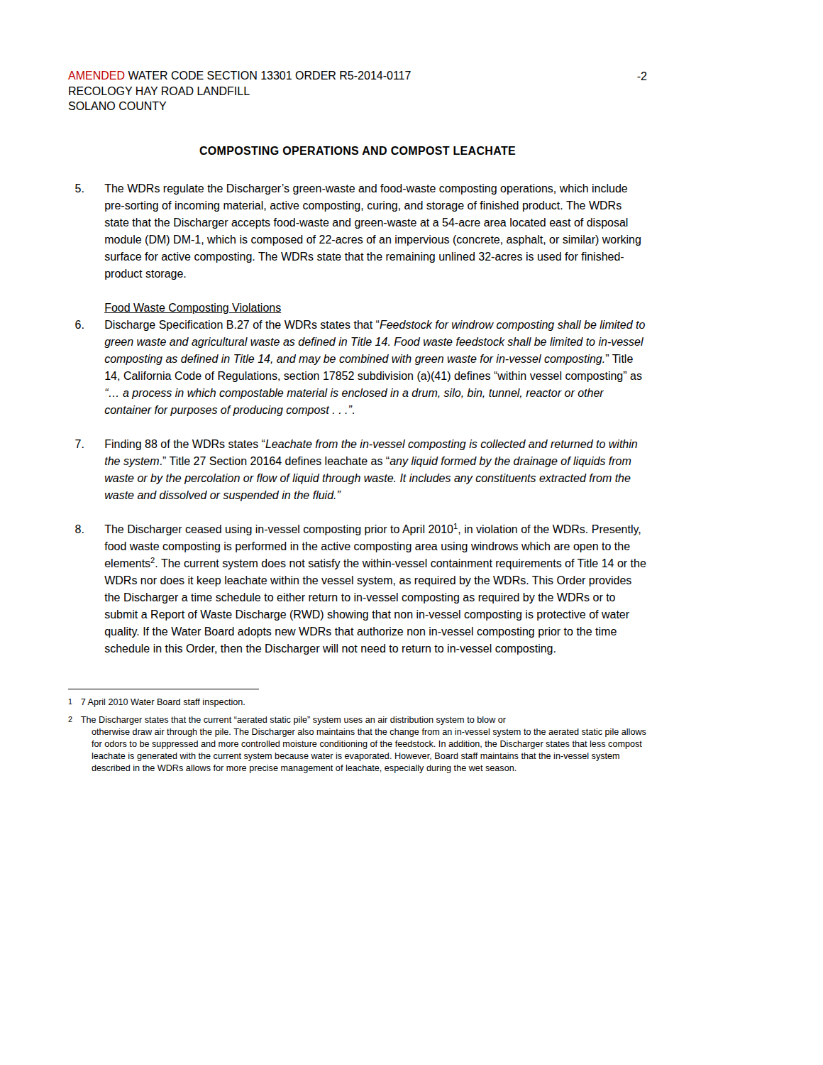AMENDED WATER CODE SECTION 13301 ORDER R5-2014-0117
RECOLOGY HAY ROAD LANDFILL
SOLANO COUNTY
-2
COMPOSTING OPERATIONS AND COMPOST LEACHATE
5. The WDRs regulate the Discharger’s green-waste and food-waste composting operations, which include pre-sorting of incoming material, active composting, curing, and storage of finished product. The WDRs state that the Discharger accepts food-waste and green-waste at a 54-acre area located east of disposal module (DM) DM-1, which is composed of 22-acres of an impervious (concrete, asphalt, or similar) working surface for active composting. The WDRs state that the remaining unlined 32-acres is used for finished-product storage.
Food Waste Composting Violations
6. Discharge Specification B.27 of the WDRs states that “Feedstock for windrow composting shall be limited to green waste and agricultural waste as defined in Title 14. Food waste feedstock shall be limited to in-vessel composting as defined in Title 14, and may be combined with green waste for in-vessel composting.” Title 14, California Code of Regulations, section 17852 subdivision (a)(41) defines “within vessel composting” as “… a process in which compostable material is enclosed in a drum, silo, bin, tunnel, reactor or other container for purposes of producing compost . . .”.
7. Finding 88 of the WDRs states “Leachate from the in-vessel composting is collected and returned to within the system.” Title 27 Section 20164 defines leachate as “any liquid formed by the drainage of liquids from waste or by the percolation or flow of liquid through waste. It includes any constituents extracted from the waste and dissolved or suspended in the fluid.”
8. The Discharger ceased using in-vessel composting prior to April 20101, in violation of the WDRs. Presently, food waste composting is performed in the active composting area using windrows which are open to the elements2. The current system does not satisfy the within-vessel containment requirements of Title 14 or the WDRs nor does it keep leachate within the vessel system, as required by the WDRs. This Order provides the Discharger a time schedule to either return to in-vessel composting as required by the WDRs or to submit a Report of Waste Discharge (RWD) showing that non in-vessel composting is protective of water quality. If the Water Board adopts new WDRs that authorize non in-vessel composting prior to the time schedule in this Order, then the Discharger will not need to return to in-vessel composting.
1 7 April 2010 Water Board staff inspection.
2 The Discharger states that the current “aerated static pile” system uses an air distribution system to blow or otherwise draw air through the pile. The Discharger also maintains that the change from an in-vessel system to the aerated static pile allows for odors to be suppressed and more controlled moisture conditioning of the feedstock. In addition, the Discharger states that less compost leachate is generated with the current system because water is evaporated. However, Board staff maintains that the in-vessel system described in the WDRs allows for more precise management of leachate, especially during the wet season.